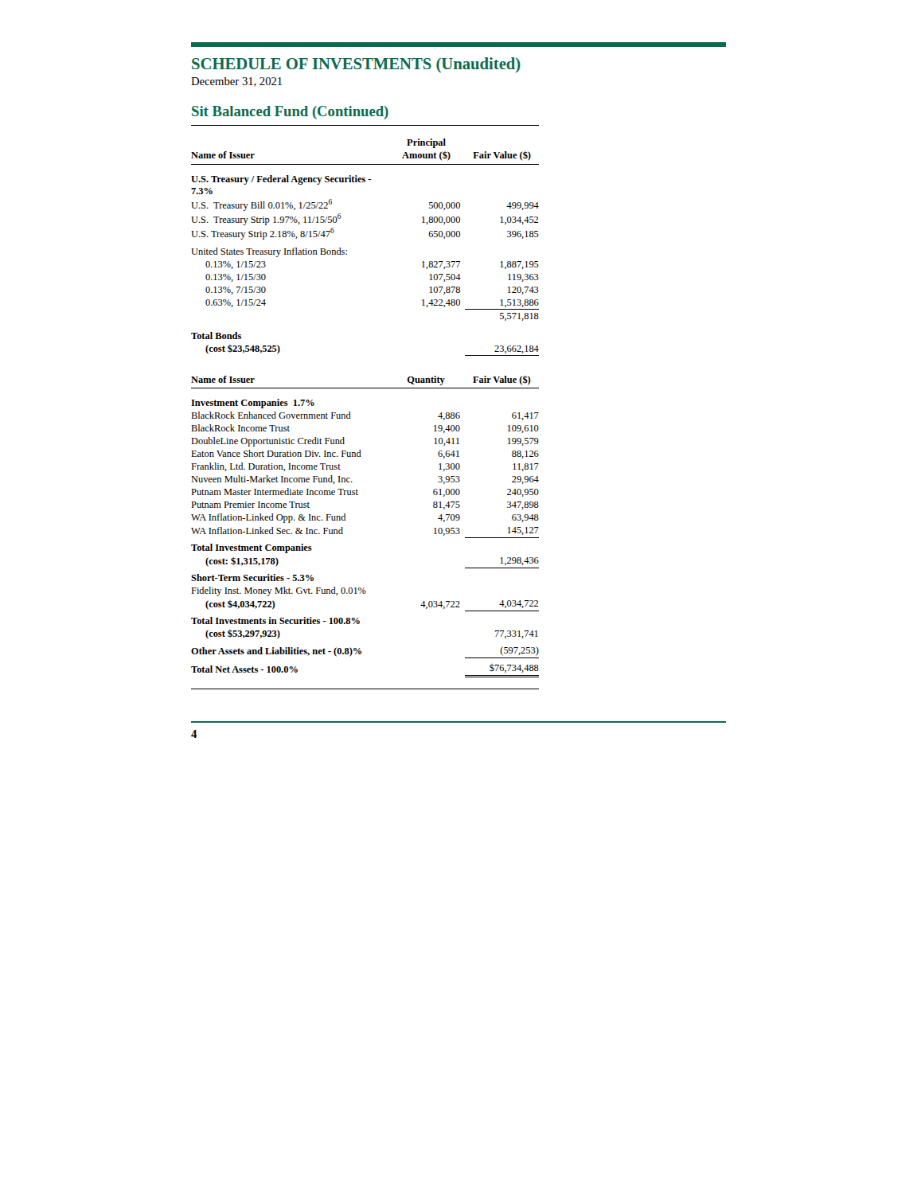SCHEDULE OF INVESTMENTS (Unaudited)
December 31, 2021
Sit Balanced Fund (Continued)
| | Principal | |
| --- | --- | --- |
| Name of Issuer | Amount ($) | Fair Value ($) |
| U.S. Treasury / Federal Agency Securities - 7.3% | | |
| U.S. Treasury Bill 0.01%, 1/25/22 6 | 500,000 | 499,994 |
| U.S. Treasury Strip 1.97%, 11/15/50 6 | 1,800,000 | 1,034,452 |
| U.S. Treasury Strip 2.18%, 8/15/47 6 | 650,000 | 396,185 |
| United States Treasury Inflation Bonds: | | |
| 0.13%, 1/15/23 | 1,827,377 | 1,887,195 |
| 0.13%, 1/15/30 | 107,504 | 119,363 |
| 0.13%, 7/15/30 | 107,878 | 120,743 |
| 0.63%, 1/15/24 | 1,422,480 | 1,513,886 |
| | | 5,571,818 |
| Total Bonds | | |
| (cost $23,548,525) | | 23,662,184 |
| Name of Issuer | Quantity | Fair Value ($) |
| --- | --- | --- |
| Investment Companies 1.7% | | |
| BlackRock Enhanced Government Fund | 4,886 | 61,417 |
| BlackRock Income Trust | 19,400 | 109,610 |
| DoubleLine Opportunistic Credit Fund | 10,411 | 199,579 |
| Eaton Vance Short Duration Div. Inc. Fund | 6,641 | 88,126 |
| Franklin, Ltd. Duration, Income Trust | 1,300 | 11,817 |
| Nuveen Multi-Market Income Fund, Inc. | 3,953 | 29,964 |
| Putnam Master Intermediate Income Trust | 61,000 | 240,950 |
| Putnam Premier Income Trust | 81,475 | 347,898 |
| WA Inflation-Linked Opp. & Inc. Fund | 4,709 | 63,948 |
| WA Inflation-Linked Sec. & Inc. Fund | 10,953 | 145,127 |
| Total Investment Companies | | |
| (cost: $1,315,178) | | 1,298,436 |
| Short-Term Securities - 5.3% | | |
| Fidelity Inst. Money Mkt. Gvt. Fund, 0.01% | | |
| (cost $4,034,722) | 4,034,722 | 4,034,722 |
| Total Investments in Securities - 100.8% | | |
| (cost $53,297,923) | | 77,331,741 |
| Other Assets and Liabilities, net - (0.8)% | | (597,253) |
| Total Net Assets - 100.0% | | $76,734,488 |
4